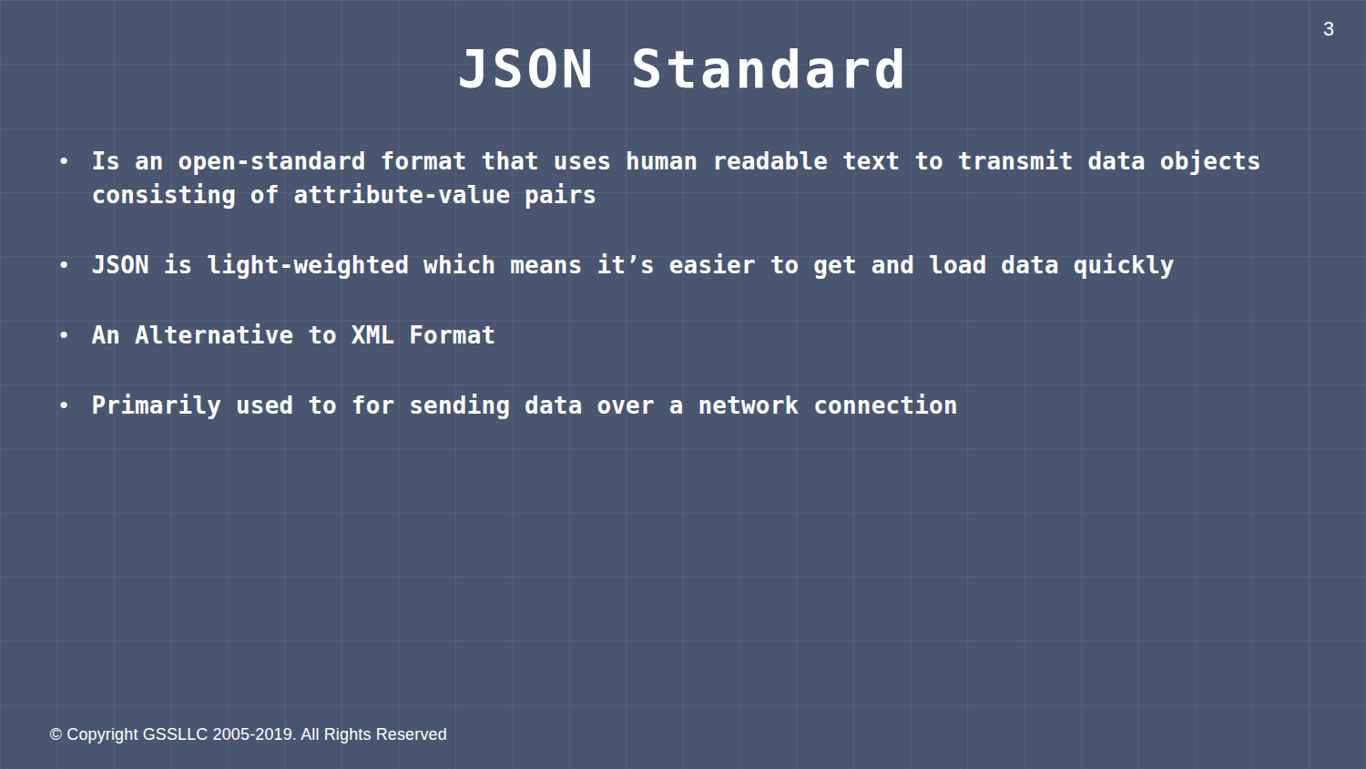3
JSON Standard
Is an open-standard format that uses human readable text to transmit data objects consisting of attribute-value pairs
JSON is light-weighted which means it’s easier to get and load data quickly
An Alternative to XML Format
Primarily used to for sending data over a network connection
© Copyright GSSLLC 2005-2019. All Rights Reserved